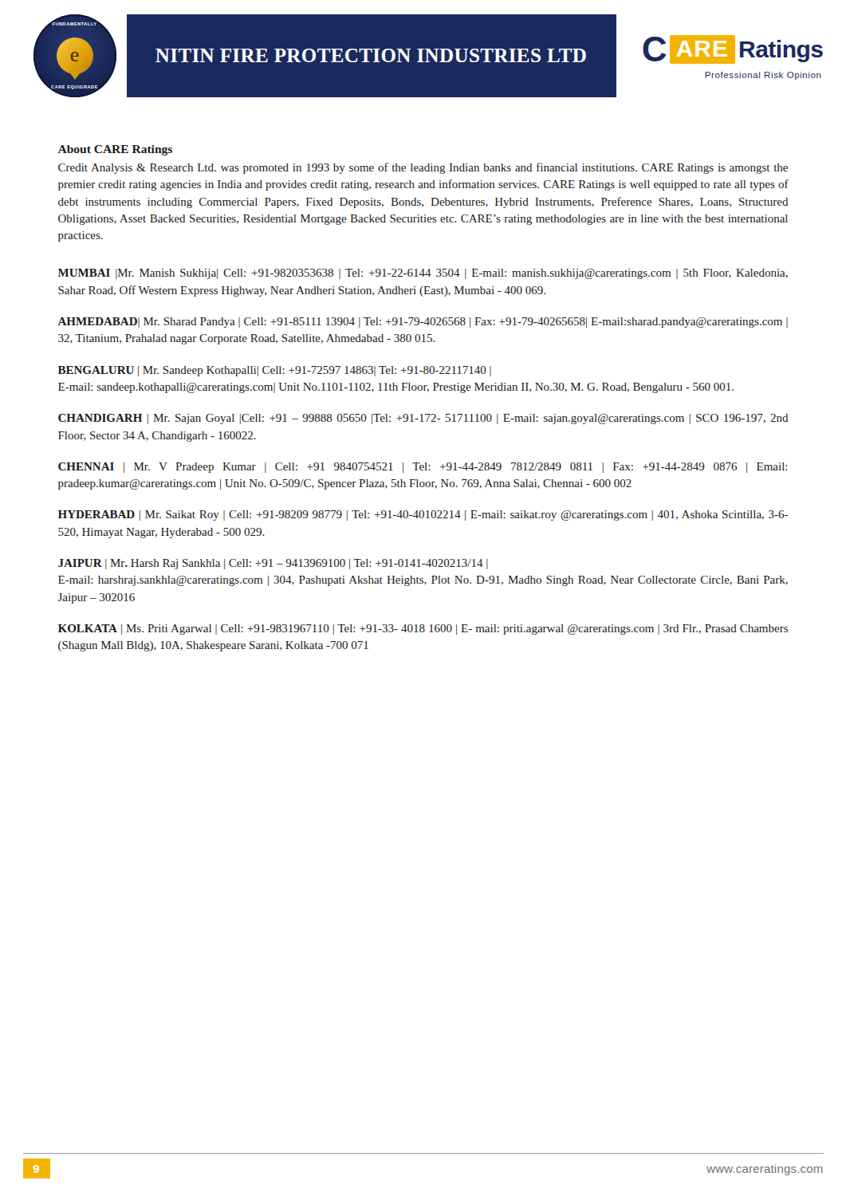e
NITIN FIRE PROTECTION INDUSTRIES LTD
CARE Ratings
Professional Risk Opinion
About CARE Ratings
Credit Analysis & Research Ltd. was promoted in 1993 by some of the leading Indian banks and financial institutions. CARE Ratings is amongst the premier credit rating agencies in India and provides credit rating, research and information services. CARE Ratings is well equipped to rate all types of debt instruments including Commercial Papers, Fixed Deposits, Bonds, Debentures, Hybrid Instruments, Preference Shares, Loans, Structured Obligations, Asset Backed Securities, Residential Mortgage Backed Securities etc. CARE’s rating methodologies are in line with the best international practices.
MUMBAI |Mr. Manish Sukhija| Cell: +91-9820353638 | Tel: +91-22-6144 3504 | E-mail: manish.sukhija@careratings.com | 5th Floor, Kaledonia, Sahar Road, Off Western Express Highway, Near Andheri Station, Andheri (East), Mumbai - 400 069.
AHMEDABAD| Mr. Sharad Pandya | Cell: +91-85111 13904 | Tel: +91-79-4026568 | Fax: +91-79-40265658| E-mail:sharad.pandya@careratings.com | 32, Titanium, Prahalad nagar Corporate Road, Satellite, Ahmedabad - 380 015.
BENGALURU | Mr. Sandeep Kothapalli| Cell: +91-72597 14863| Tel: +91-80-22117140 |
E-mail: sandeep.kothapalli@careratings.com| Unit No.1101-1102, 11th Floor, Prestige Meridian II, No.30, M. G. Road, Bengaluru - 560 001.
CHANDIGARH | Mr. Sajan Goyal |Cell: +91 – 99888 05650 |Tel: +91-172- 51711100 | E-mail: sajan.goyal@careratings.com | SCO 196-197, 2nd Floor, Sector 34 A, Chandigarh - 160022.
CHENNAI | Mr. V Pradeep Kumar | Cell: +91 9840754521 | Tel: +91-44-2849 7812/2849 0811 | Fax: +91-44-2849 0876 | Email: pradeep.kumar@careratings.com | Unit No. O-509/C, Spencer Plaza, 5th Floor, No. 769, Anna Salai, Chennai - 600 002
HYDERABAD | Mr. Saikat Roy | Cell: +91-98209 98779 | Tel: +91-40-40102214 | E-mail: saikat.roy @careratings.com | 401, Ashoka Scintilla, 3-6-520, Himayat Nagar, Hyderabad - 500 029.
JAIPUR | Mr. Harsh Raj Sankhla | Cell: +91 – 9413969100 | Tel: +91-0141-4020213/14 |
E-mail: harshraj.sankhla@careratings.com | 304, Pashupati Akshat Heights, Plot No. D-91, Madho Singh Road, Near Collectorate Circle, Bani Park, Jaipur – 302016
KOLKATA | Ms. Priti Agarwal | Cell: +91-9831967110 | Tel: +91-33- 4018 1600 | E- mail: priti.agarwal @careratings.com | 3rd Flr., Prasad Chambers (Shagun Mall Bldg), 10A, Shakespeare Sarani, Kolkata -700 071
9
www.careratings.com